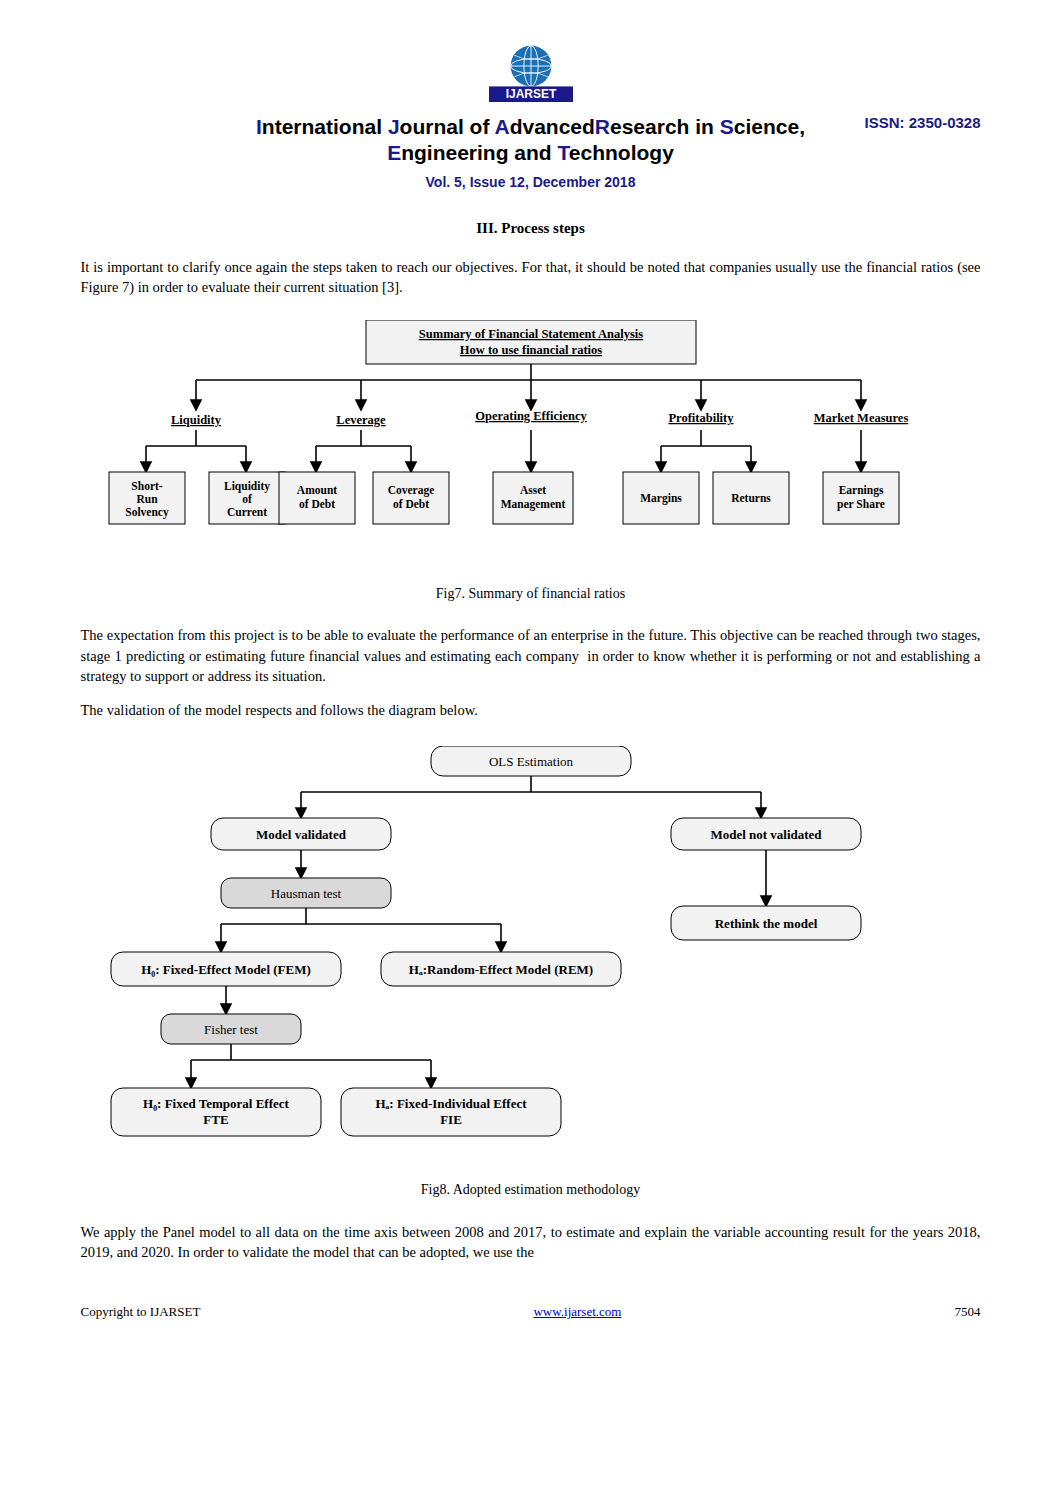IJARSET
ISSN: 2350-0328
International Journal of AdvancedResearch in Science,
Engineering and Technology
Vol. 5, Issue 12, December 2018
III. Process steps
It is important to clarify once again the steps taken to reach our objectives. For that, it should be noted that companies usually use the financial ratios (see Figure 7) in order to evaluate their current situation [3].
Summary of Financial Statement Analysis How to use financial ratios Liquidity Leverage Operating Efficiency Profitability Market Measures Short- Run Solvency Liquidity of Current Amount of Debt Coverage of Debt Asset Management Margins Returns Earnings per Share
Fig7. Summary of financial ratios
The expectation from this project is to be able to evaluate the performance of an enterprise in the future. This objective can be reached through two stages, stage 1 predicting or estimating future financial values and estimating each company in order to know whether it is performing or not and establishing a strategy to support or address its situation.
The validation of the model respects and follows the diagram below.
OLS Estimation Model validated Model not validated Hausman test Rethink the model H₀: Fixed-Effect Model (FEM) Hₐ:Random-Effect Model (REM) Fisher test H₀: Fixed Temporal Effect FTE Hₐ: Fixed-Individual Effect FIE
Fig8. Adopted estimation methodology
We apply the Panel model to all data on the time axis between 2008 and 2017, to estimate and explain the variable accounting result for the years 2018, 2019, and 2020. In order to validate the model that can be adopted, we use the
Copyright to IJARSET www.ijarset.com 7504